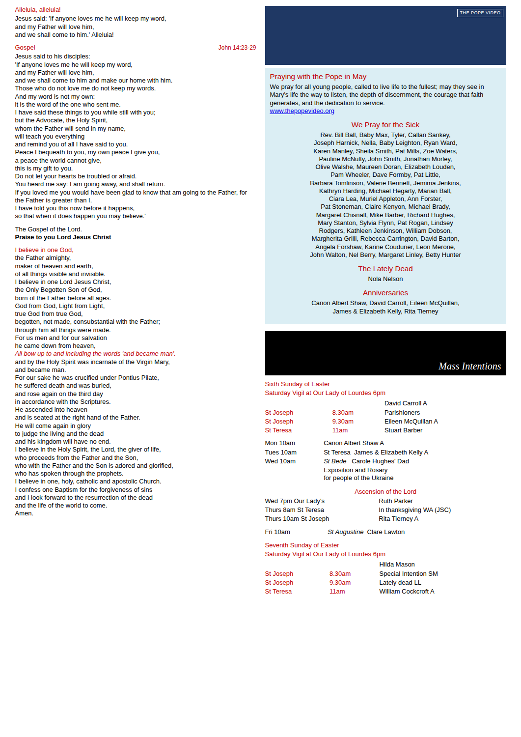Alleluia, alleluia!
Jesus said: 'If anyone loves me he will keep my word,
and my Father will love him,
and we shall come to him.' Alleluia!
Gospel John 14:23-29
Jesus said to his disciples:
'If anyone loves me he will keep my word,
and my Father will love him,
and we shall come to him and make our home with him.
Those who do not love me do not keep my words.
And my word is not my own:
it is the word of the one who sent me.
I have said these things to you while still with you;
but the Advocate, the Holy Spirit,
whom the Father will send in my name,
will teach you everything
and remind you of all I have said to you.
Peace I bequeath to you, my own peace I give you,
a peace the world cannot give,
this is my gift to you.
Do not let your hearts be troubled or afraid.
You heard me say: I am going away, and shall return.
If you loved me you would have been glad to know that am going to the Father, for the Father is greater than I.
I have told you this now before it happens,
so that when it does happen you may believe.'
The Gospel of the Lord.
Praise to you Lord Jesus Christ
I believe in one God,
the Father almighty,
maker of heaven and earth,
of all things visible and invisible.
I believe in one Lord Jesus Christ,
the Only Begotten Son of God,
born of the Father before all ages.
God from God, Light from Light,
true God from true God,
begotten, not made, consubstantial with the Father;
through him all things were made.
For us men and for our salvation
he came down from heaven,
All bow up to and including the words 'and became man'.
and by the Holy Spirit was incarnate of the Virgin Mary,
and became man.
For our sake he was crucified under Pontius Pilate,
he suffered death and was buried,
and rose again on the third day
in accordance with the Scriptures.
He ascended into heaven
and is seated at the right hand of the Father.
He will come again in glory
to judge the living and the dead
and his kingdom will have no end.
I believe in the Holy Spirit, the Lord, the giver of life,
who proceeds from the Father and the Son,
who with the Father and the Son is adored and glorified,
who has spoken through the prophets.
I believe in one, holy, catholic and apostolic Church.
I confess one Baptism for the forgiveness of sins
and I look forward to the resurrection of the dead
and the life of the world to come.
Amen.
THE POPE VIDEO
Praying with the Pope in May
We pray for all young people, called to live life to the fullest; may they see in Mary's life the way to listen, the depth of discernment, the courage that faith generates, and the dedication to service.
www.thepopevideo.org
We Pray for the Sick
Rev. Bill Ball, Baby Max, Tyler, Callan Sankey,
Joseph Harnick, Nella, Baby Leighton, Ryan Ward,
Karen Manley, Sheila Smith, Pat Mills, Zoe Waters,
Pauline McNulty, John Smith, Jonathan Morley,
Olive Walshe, Maureen Doran, Elizabeth Louden,
Pam Wheeler, Dave Formby, Pat Little,
Barbara Tomlinson, Valerie Bennett, Jemima Jenkins,
Kathryn Harding, Michael Hegarty, Marian Ball,
Ciara Lea, Muriel Appleton, Ann Forster,
Pat Stoneman, Claire Kenyon, Michael Brady,
Margaret Chisnall, Mike Barber, Richard Hughes,
Mary Stanton, Sylvia Flynn, Pat Rogan, Lindsey
Rodgers, Kathleen Jenkinson, William Dobson,
Margherita Grilli, Rebecca Carrington, David Barton,
Angela Forshaw, Karine Coudurier, Leon Merone,
John Walton, Nel Berry, Margaret Linley, Betty Hunter
The Lately Dead
Nola Nelson
Anniversaries
Canon Albert Shaw, David Carroll, Eileen McQuillan,
James & Elizabeth Kelly, Rita Tierney
Mass Intentions
Sixth Sunday of Easter
Saturday Vigil at Our Lady of Lourdes 6pm
| | | David Carroll A |
| St Joseph | 8.30am | Parishioners |
| St Joseph | 9.30am | Eileen McQuillan A |
| St Teresa | 11am | Stuart Barber |
| Mon 10am | Canon Albert Shaw A |
| Tues 10am | St Teresa James & Elizabeth Kelly A |
| Wed 10am | St Bede Carole Hughes' Dad |
| | Exposition and Rosary for people of the Ukraine |
Ascension of the Lord
| Wed 7pm Our Lady's | Ruth Parker |
| Thurs 8am St Teresa | In thanksgiving WA (JSC) |
| Thurs 10am St Joseph | Rita Tierney A |
| Fri 10am | St Augustine Clare Lawton |
Seventh Sunday of Easter
Saturday Vigil at Our Lady of Lourdes 6pm
| | | Hilda Mason |
| St Joseph | 8.30am | Special Intention SM |
| St Joseph | 9.30am | Lately dead LL |
| St Teresa | 11am | William Cockcroft A |